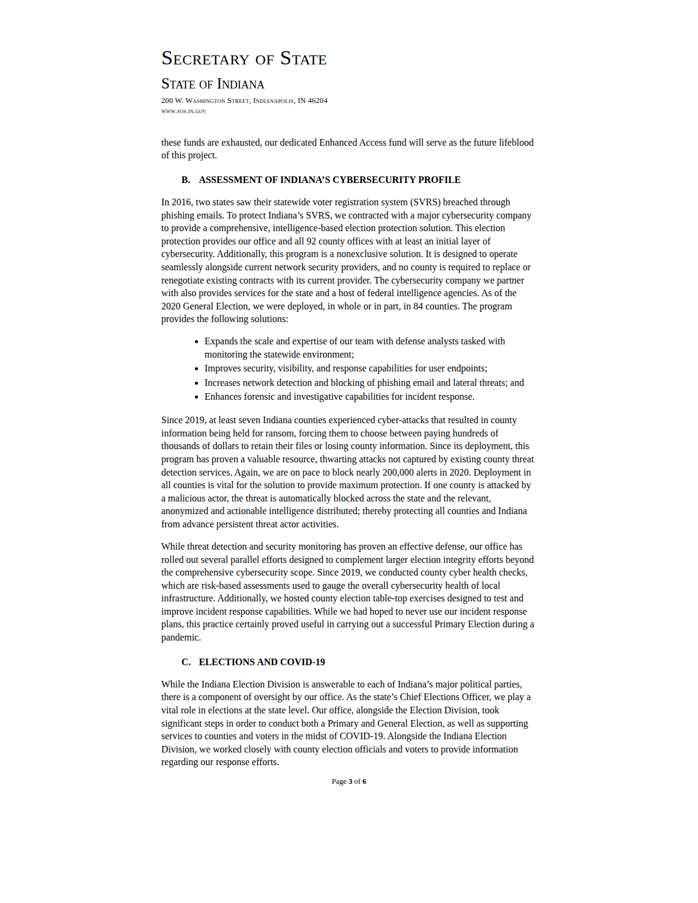Secretary of State
State of Indiana
200 W. Washington Street, Indianapolis, IN 46204
www.sos.in.gov
these funds are exhausted, our dedicated Enhanced Access fund will serve as the future lifeblood of this project.
B. ASSESSMENT OF INDIANA’S CYBERSECURITY PROFILE
In 2016, two states saw their statewide voter registration system (SVRS) breached through phishing emails. To protect Indiana’s SVRS, we contracted with a major cybersecurity company to provide a comprehensive, intelligence-based election protection solution. This election protection provides our office and all 92 county offices with at least an initial layer of cybersecurity. Additionally, this program is a nonexclusive solution. It is designed to operate seamlessly alongside current network security providers, and no county is required to replace or renegotiate existing contracts with its current provider. The cybersecurity company we partner with also provides services for the state and a host of federal intelligence agencies. As of the 2020 General Election, we were deployed, in whole or in part, in 84 counties. The program provides the following solutions:
Expands the scale and expertise of our team with defense analysts tasked with monitoring the statewide environment;
Improves security, visibility, and response capabilities for user endpoints;
Increases network detection and blocking of phishing email and lateral threats; and
Enhances forensic and investigative capabilities for incident response.
Since 2019, at least seven Indiana counties experienced cyber-attacks that resulted in county information being held for ransom, forcing them to choose between paying hundreds of thousands of dollars to retain their files or losing county information. Since its deployment, this program has proven a valuable resource, thwarting attacks not captured by existing county threat detection services. Again, we are on pace to block nearly 200,000 alerts in 2020. Deployment in all counties is vital for the solution to provide maximum protection. If one county is attacked by a malicious actor, the threat is automatically blocked across the state and the relevant, anonymized and actionable intelligence distributed; thereby protecting all counties and Indiana from advance persistent threat actor activities.
While threat detection and security monitoring has proven an effective defense, our office has rolled out several parallel efforts designed to complement larger election integrity efforts beyond the comprehensive cybersecurity scope. Since 2019, we conducted county cyber health checks, which are risk-based assessments used to gauge the overall cybersecurity health of local infrastructure. Additionally, we hosted county election table-top exercises designed to test and improve incident response capabilities. While we had hoped to never use our incident response plans, this practice certainly proved useful in carrying out a successful Primary Election during a pandemic.
C. ELECTIONS AND COVID-19
While the Indiana Election Division is answerable to each of Indiana’s major political parties, there is a component of oversight by our office. As the state’s Chief Elections Officer, we play a vital role in elections at the state level. Our office, alongside the Election Division, took significant steps in order to conduct both a Primary and General Election, as well as supporting services to counties and voters in the midst of COVID-19. Alongside the Indiana Election Division, we worked closely with county election officials and voters to provide information regarding our response efforts.
Page 3 of 6